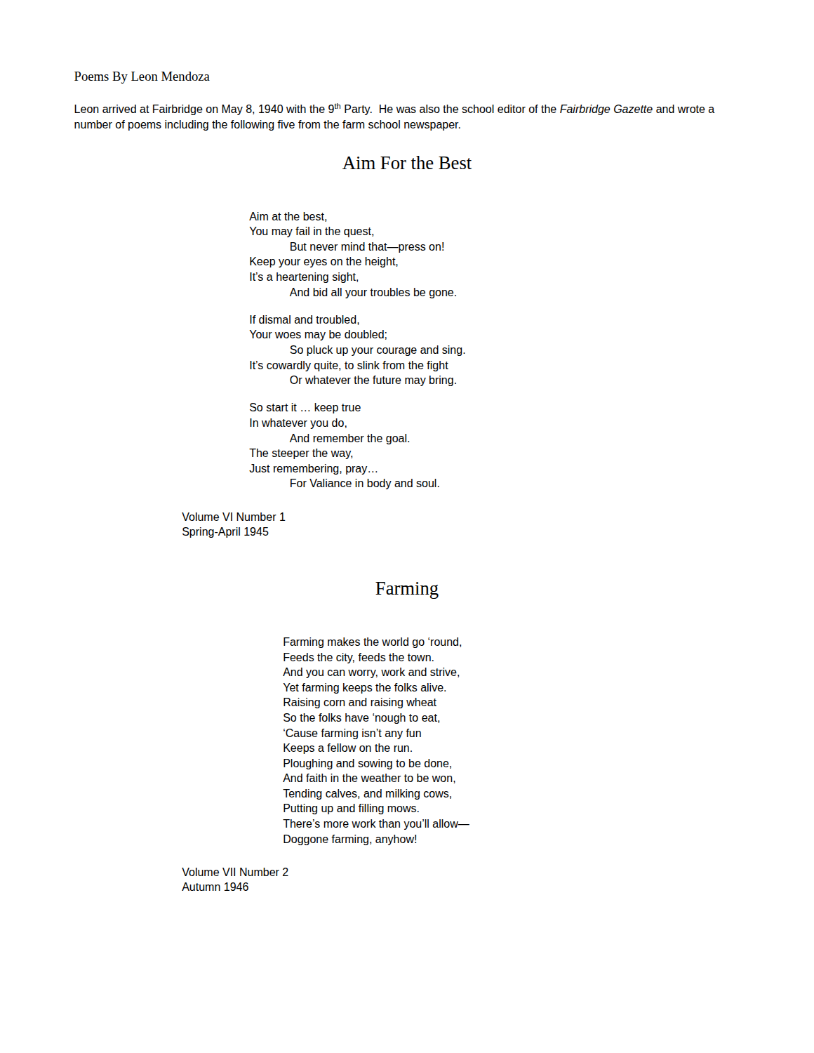Poems By Leon Mendoza
Leon arrived at Fairbridge on May 8, 1940 with the 9th Party. He was also the school editor of the Fairbridge Gazette and wrote a number of poems including the following five from the farm school newspaper.
Aim For the Best
Aim at the best,
You may fail in the quest,
But never mind that—press on!
Keep your eyes on the height,
It’s a heartening sight,
And bid all your troubles be gone.
If dismal and troubled,
Your woes may be doubled;
So pluck up your courage and sing.
It’s cowardly quite, to slink from the fight
Or whatever the future may bring.
So start it … keep true
In whatever you do,
And remember the goal.
The steeper the way,
Just remembering, pray…
For Valiance in body and soul.
Volume VI Number 1
Spring-April 1945
Farming
Farming makes the world go ‘round,
Feeds the city, feeds the town.
And you can worry, work and strive,
Yet farming keeps the folks alive.
Raising corn and raising wheat
So the folks have ‘nough to eat,
‘Cause farming isn’t any fun
Keeps a fellow on the run.
Ploughing and sowing to be done,
And faith in the weather to be won,
Tending calves, and milking cows,
Putting up and filling mows.
There’s more work than you’ll allow—
Doggone farming, anyhow!
Volume VII Number 2
Autumn 1946